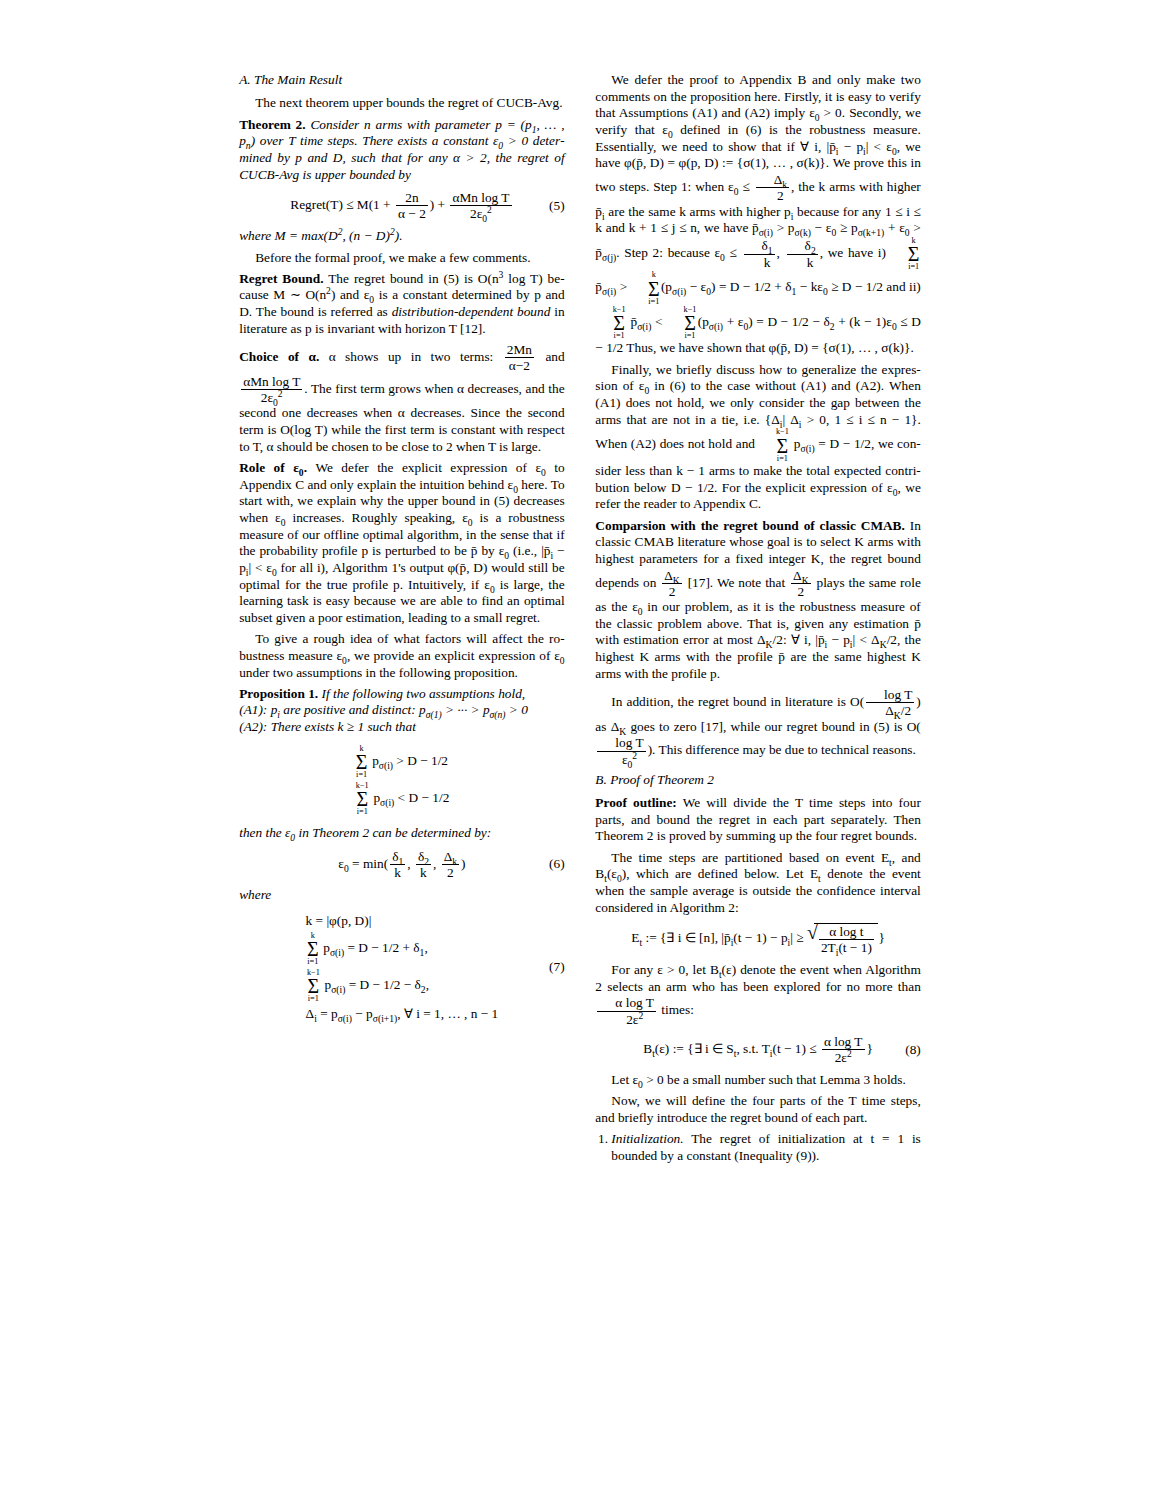A. The Main Result
The next theorem upper bounds the regret of CUCB-Avg.
Theorem 2. Consider n arms with parameter p = (p1, … , pn) over T time steps. There exists a constant ε0 > 0 determined by p and D, such that for any α > 2, the regret of CUCB-Avg is upper bounded by
Regret(T) ≤ M(1 + 2n α − 2) + αMn log T 2ε02 (5)
where M = max(D2, (n − D)2).
Before the formal proof, we make a few comments.
Regret Bound. The regret bound in (5) is O(n3 log T) because M ∼ O(n2) and ε0 is a constant determined by p and D. The bound is referred as distribution-dependent bound in literature as p is invariant with horizon T [12].
Choice of α. α shows up in two terms: 2Mn α−2 and αMn log T 2ε02. The first term grows when α decreases, and the second one decreases when α decreases. Since the second term is O(log T) while the first term is constant with respect to T, α should be chosen to be close to 2 when T is large.
Role of ε0. We defer the explicit expression of ε0 to Appendix C and only explain the intuition behind ε0 here. To start with, we explain why the upper bound in (5) decreases when ε0 increases. Roughly speaking, ε0 is a robustness measure of our offline optimal algorithm, in the sense that if the probability profile p is perturbed to be p̄ by ε0 (i.e., |p̄i − pi| < ε0 for all i), Algorithm 1's output φ(p̄, D) would still be optimal for the true profile p. Intuitively, if ε0 is large, the learning task is easy because we are able to find an optimal subset given a poor estimation, leading to a small regret.
To give a rough idea of what factors will affect the robustness measure ε0, we provide an explicit expression of ε0 under two assumptions in the following proposition.
Proposition 1. If the following two assumptions hold,
(A1): pi are positive and distinct: pσ(1) > ··· > pσ(n) > 0
(A2): There exists k ≥ 1 such that
kΣi=1 pσ(i) > D − 1/2
k−1 Σi=1 pσ(i) < D − 1/2
then the ε0 in Theorem 2 can be determined by:
ε0 = min(δ1 k, δ2 k, Δk 2) (6)
where
k = |φ(p, D)|
kΣi=1 pσ(i) = D − 1/2 + δ1,
k−1 Σi=1 pσ(i) = D − 1/2 − δ2,
Δi = pσ(i) − pσ(i+1), ∀ i = 1, … , n − 1
(7)
We defer the proof to Appendix B and only make two comments on the proposition here. Firstly, it is easy to verify that Assumptions (A1) and (A2) imply ε0 > 0. Secondly, we verify that ε0 defined in (6) is the robustness measure. Essentially, we need to show that if ∀ i, |p̄i − pi| < ε0, we have φ(p̄, D) = φ(p, D) := {σ(1), … , σ(k)}. We prove this in two steps. Step 1: when ε0 ≤ Δk 2, the k arms with higher p̄i are the same k arms with higher pi because for any 1 ≤ i ≤ k and k + 1 ≤ j ≤ n, we have p̄σ(i) > pσ(k) − ε0 ≥ pσ(k+1) + ε0 > p̄σ(j). Step 2: because ε0 ≤ δ1 k, δ2 k, we have i) kΣi=1 p̄σ(i) > kΣi=1(pσ(i) − ε0) = D − 1/2 + δ1 − kε0 ≥ D − 1/2 and ii) k−1 Σi=1 p̄σ(i) < k−1 Σi=1(pσ(i) + ε0) = D − 1/2 − δ2 + (k − 1)ε0 ≤ D − 1/2 Thus, we have shown that φ(p̄, D) = {σ(1), … , σ(k)}.
Finally, we briefly discuss how to generalize the expression of ε0 in (6) to the case without (A1) and (A2). When (A1) does not hold, we only consider the gap between the arms that are not in a tie, i.e. {Δi| Δi > 0, 1 ≤ i ≤ n − 1}. When (A2) does not hold and k−1 Σi=1 pσ(i) = D − 1/2, we consider less than k − 1 arms to make the total expected contribution below D − 1/2. For the explicit expression of ε0, we refer the reader to Appendix C.
Comparsion with the regret bound of classic CMAB. In classic CMAB literature whose goal is to select K arms with highest parameters for a fixed integer K, the regret bound depends on ΔK 2 [17]. We note that ΔK 2 plays the same role as the ε0 in our problem, as it is the robustness measure of the classic problem above. That is, given any estimation p̄ with estimation error at most ΔK/2: ∀ i, |p̄i − pi| < ΔK/2, the highest K arms with the profile p̄ are the same highest K arms with the profile p.
In addition, the regret bound in literature is O(log T ΔK/2) as ΔK goes to zero [17], while our regret bound in (5) is O(log T ε02). This difference may be due to technical reasons.
B. Proof of Theorem 2
Proof outline: We will divide the T time steps into four parts, and bound the regret in each part separately. Then Theorem 2 is proved by summing up the four regret bounds.
The time steps are partitioned based on event Et, and Bt(ε0), which are defined below. Let Et denote the event when the sample average is outside the confidence interval considered in Algorithm 2:
Et := {∃ i ∈ [n], |p̄i(t − 1) − pi| ≥ α log t 2Ti(t − 1)}
For any ε > 0, let Bt(ε) denote the event when Algorithm 2 selects an arm who has been explored for no more than α log T 2ε2 times:
Bt(ε) := {∃ i ∈ St, s.t. Ti(t − 1) ≤ α log T 2ε2} (8)
Let ε0 > 0 be a small number such that Lemma 3 holds.
Now, we will define the four parts of the T time steps, and briefly introduce the regret bound of each part.
Initialization. The regret of initialization at t = 1 is bounded by a constant (Inequality (9)).